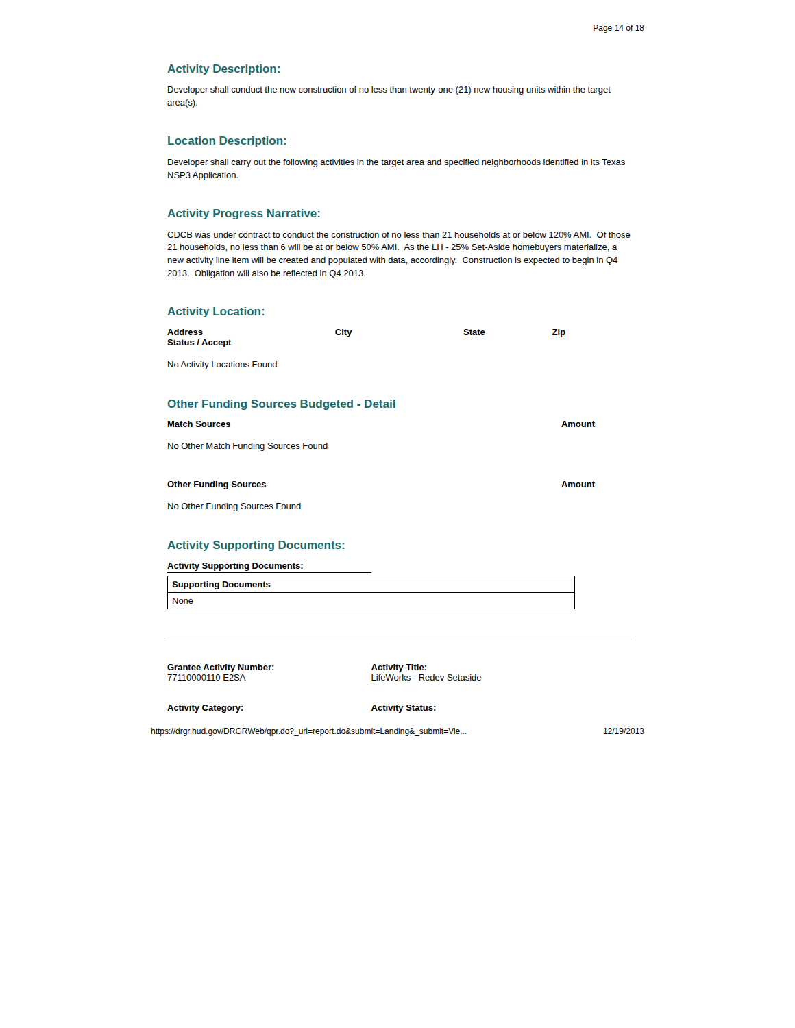Page 14 of 18
Activity Description:
Developer shall conduct the new construction of no less than twenty-one (21) new housing units within the target area(s).
Location Description:
Developer shall carry out the following activities in the target area and specified neighborhoods identified in its Texas NSP3 Application.
Activity Progress Narrative:
CDCB was under contract to conduct the construction of no less than 21 households at or below 120% AMI. Of those 21 households, no less than 6 will be at or below 50% AMI. As the LH - 25% Set-Aside homebuyers materialize, a new activity line item will be created and populated with data, accordingly. Construction is expected to begin in Q4 2013. Obligation will also be reflected in Q4 2013.
Activity Location:
Address City State Zip Status / Accept
No Activity Locations Found
Other Funding Sources Budgeted - Detail
Match Sources Amount
No Other Match Funding Sources Found
Other Funding Sources Amount
No Other Funding Sources Found
Activity Supporting Documents:
Activity Supporting Documents:
| Supporting Documents |
| --- |
| None |
Grantee Activity Number:
77110000110 E2SA
Activity Title:
LifeWorks - Redev Setaside
Activity Category:
Activity Status:
https://drgr.hud.gov/DRGRWeb/qpr.do?_url=report.do&submit=Landing&_submit=Vie... 12/19/2013